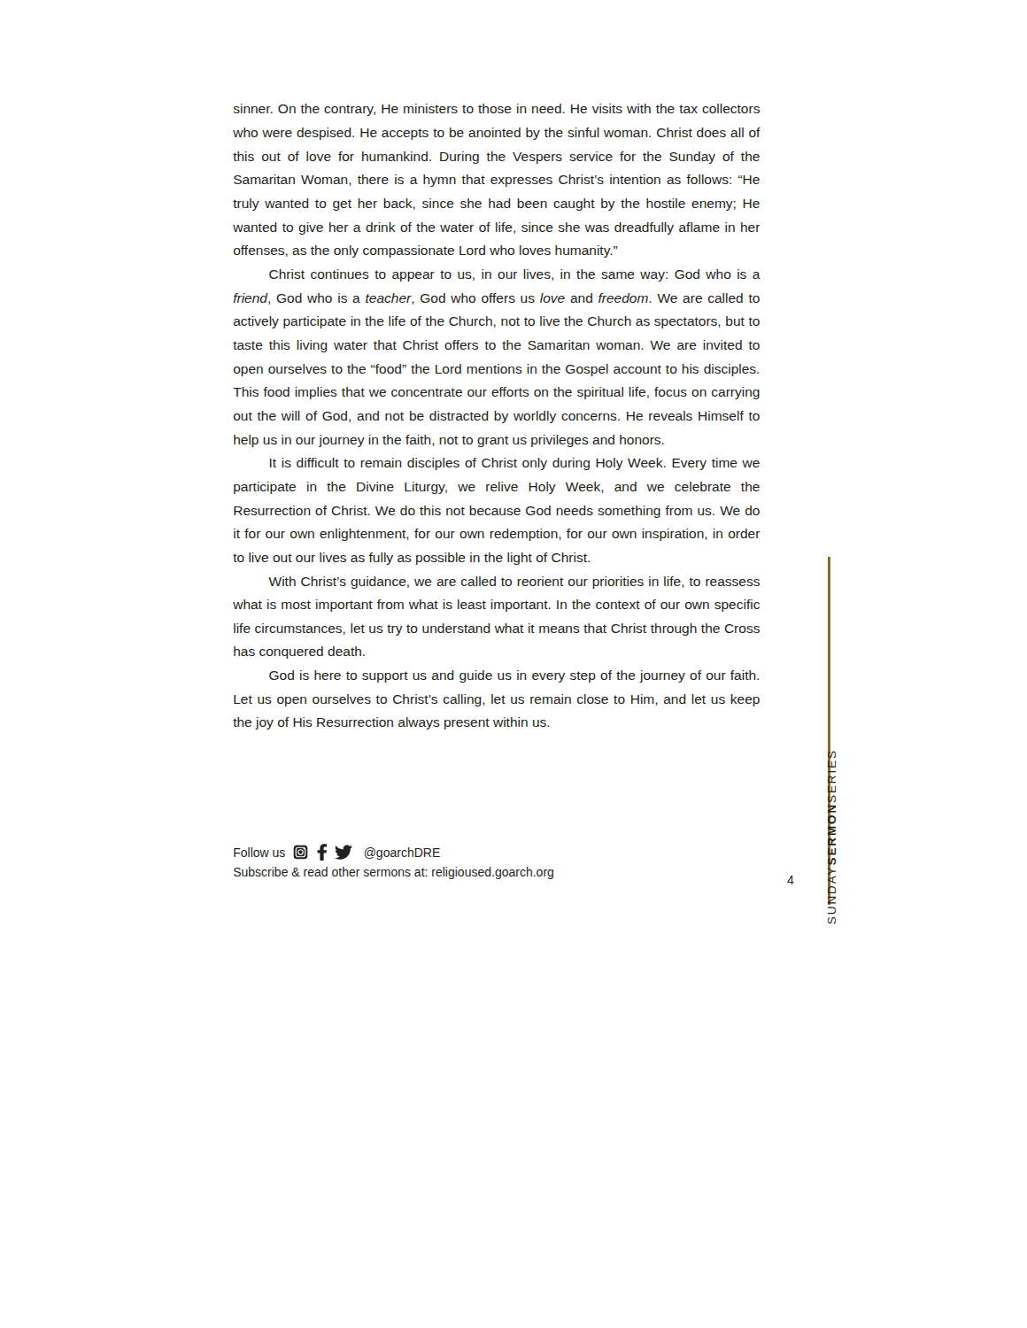sinner. On the contrary, He ministers to those in need. He visits with the tax collectors who were despised. He accepts to be anointed by the sinful woman. Christ does all of this out of love for humankind. During the Vespers service for the Sunday of the Samaritan Woman, there is a hymn that expresses Christ’s intention as follows: “He truly wanted to get her back, since she had been caught by the hostile enemy; He wanted to give her a drink of the water of life, since she was dreadfully aflame in her offenses, as the only compassionate Lord who loves humanity.”
Christ continues to appear to us, in our lives, in the same way: God who is a friend, God who is a teacher, God who offers us love and freedom. We are called to actively participate in the life of the Church, not to live the Church as spectators, but to taste this living water that Christ offers to the Samaritan woman. We are invited to open ourselves to the “food” the Lord mentions in the Gospel account to his disciples. This food implies that we concentrate our efforts on the spiritual life, focus on carrying out the will of God, and not be distracted by worldly concerns. He reveals Himself to help us in our journey in the faith, not to grant us privileges and honors.
It is difficult to remain disciples of Christ only during Holy Week. Every time we participate in the Divine Liturgy, we relive Holy Week, and we celebrate the Resurrection of Christ. We do this not because God needs something from us. We do it for our own enlightenment, for our own redemption, for our own inspiration, in order to live out our lives as fully as possible in the light of Christ.
With Christ’s guidance, we are called to reorient our priorities in life, to reassess what is most important from what is least important. In the context of our own specific life circumstances, let us try to understand what it means that Christ through the Cross has conquered death.
God is here to support us and guide us in every step of the journey of our faith. Let us open ourselves to Christ’s calling, let us remain close to Him, and let us keep the joy of His Resurrection always present within us.
SUNDAYSERMONSERIES
Follow us @goarchDRE
Subscribe & read other sermons at: religioused.goarch.org
4